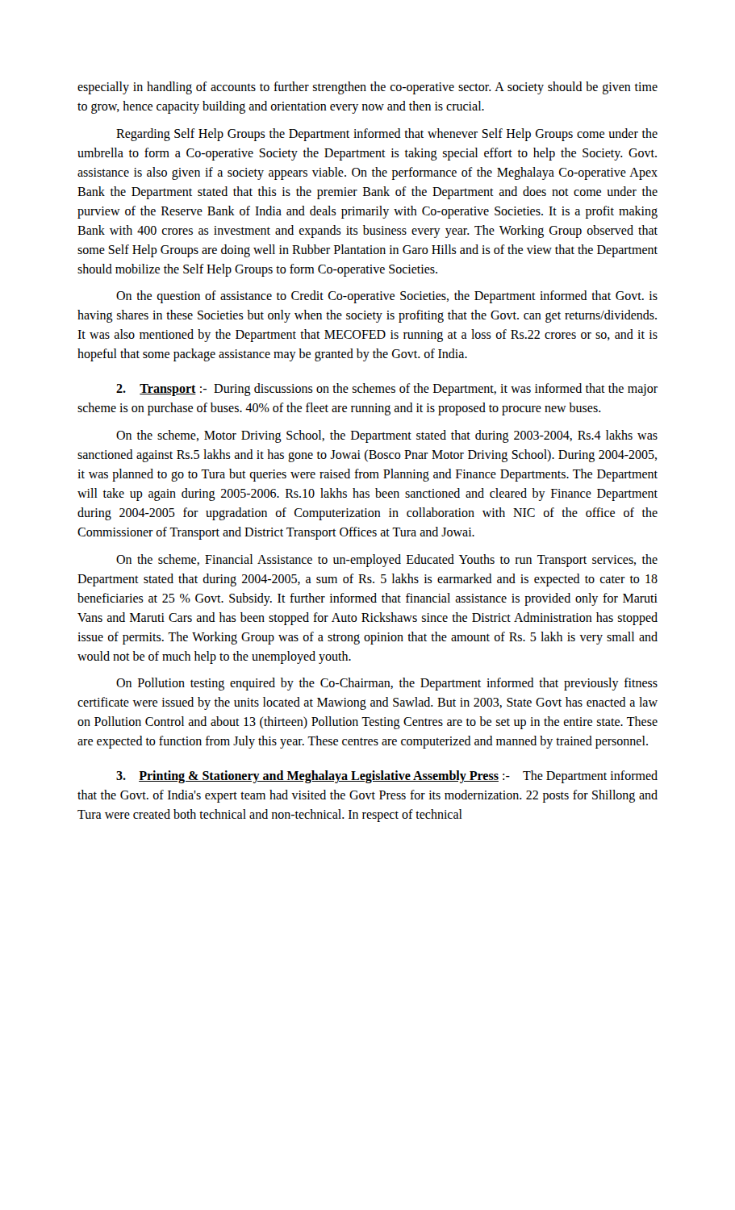especially in handling of accounts to further strengthen the co-operative sector. A society should be given time to grow, hence capacity building and orientation every now and then is crucial.
Regarding Self Help Groups the Department informed that whenever Self Help Groups come under the umbrella to form a Co-operative Society the Department is taking special effort to help the Society. Govt. assistance is also given if a society appears viable. On the performance of the Meghalaya Co-operative Apex Bank the Department stated that this is the premier Bank of the Department and does not come under the purview of the Reserve Bank of India and deals primarily with Co-operative Societies. It is a profit making Bank with 400 crores as investment and expands its business every year. The Working Group observed that some Self Help Groups are doing well in Rubber Plantation in Garo Hills and is of the view that the Department should mobilize the Self Help Groups to form Co-operative Societies.
On the question of assistance to Credit Co-operative Societies, the Department informed that Govt. is having shares in these Societies but only when the society is profiting that the Govt. can get returns/dividends. It was also mentioned by the Department that MECOFED is running at a loss of Rs.22 crores or so, and it is hopeful that some package assistance may be granted by the Govt. of India.
2. Transport :- During discussions on the schemes of the Department, it was informed that the major scheme is on purchase of buses. 40% of the fleet are running and it is proposed to procure new buses.
On the scheme, Motor Driving School, the Department stated that during 2003-2004, Rs.4 lakhs was sanctioned against Rs.5 lakhs and it has gone to Jowai (Bosco Pnar Motor Driving School). During 2004-2005, it was planned to go to Tura but queries were raised from Planning and Finance Departments. The Department will take up again during 2005-2006. Rs.10 lakhs has been sanctioned and cleared by Finance Department during 2004-2005 for upgradation of Computerization in collaboration with NIC of the office of the Commissioner of Transport and District Transport Offices at Tura and Jowai.
On the scheme, Financial Assistance to un-employed Educated Youths to run Transport services, the Department stated that during 2004-2005, a sum of Rs. 5 lakhs is earmarked and is expected to cater to 18 beneficiaries at 25 % Govt. Subsidy. It further informed that financial assistance is provided only for Maruti Vans and Maruti Cars and has been stopped for Auto Rickshaws since the District Administration has stopped issue of permits. The Working Group was of a strong opinion that the amount of Rs. 5 lakh is very small and would not be of much help to the unemployed youth.
On Pollution testing enquired by the Co-Chairman, the Department informed that previously fitness certificate were issued by the units located at Mawiong and Sawlad. But in 2003, State Govt has enacted a law on Pollution Control and about 13 (thirteen) Pollution Testing Centres are to be set up in the entire state. These are expected to function from July this year. These centres are computerized and manned by trained personnel.
3. Printing & Stationery and Meghalaya Legislative Assembly Press :- The Department informed that the Govt. of India's expert team had visited the Govt Press for its modernization. 22 posts for Shillong and Tura were created both technical and non-technical. In respect of technical